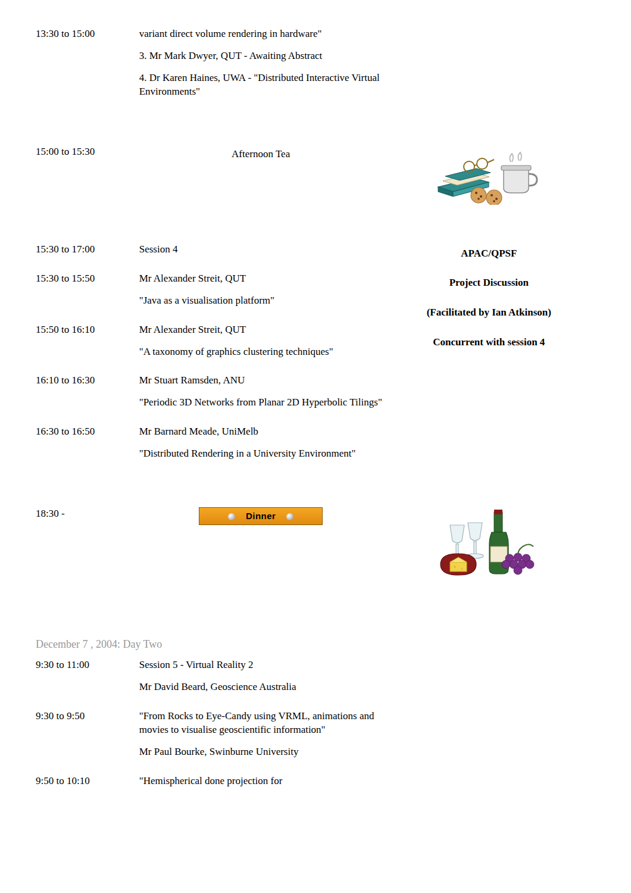| 13:30 to 15:00 | variant direct volume rendering in hardware" 3. Mr Mark Dwyer, QUT - Awaiting Abstract 4. Dr Karen Haines, UWA - "Distributed Interactive Virtual Environments" | |
| 15:00 to 15:30 | Afternoon Tea | |
| 15:30 to 17:00 | Session 4 | APAC/QPSF Project Discussion (Facilitated by Ian Atkinson) Concurrent with session 4 |
| 15:30 to 15:50 | Mr Alexander Streit, QUT "Java as a visualisation platform" |
| 15:50 to 16:10 | Mr Alexander Streit, QUT "A taxonomy of graphics clustering techniques" |
| 16:10 to 16:30 | Mr Stuart Ramsden, ANU "Periodic 3D Networks from Planar 2D Hyperbolic Tilings" |
| 16:30 to 16:50 | Mr Barnard Meade, UniMelb "Distributed Rendering in a University Environment" |
| 18:30 - | Dinner | |
| December 7 , 2004: Day Two |
| 9:30 to 11:00 | Session 5 - Virtual Reality 2 Mr David Beard, Geoscience Australia | |
| 9:30 to 9:50 | "From Rocks to Eye-Candy using VRML, animations and movies to visualise geoscientific information" Mr Paul Bourke, Swinburne University | |
| 9:50 to 10:10 | "Hemispherical done projection for | |